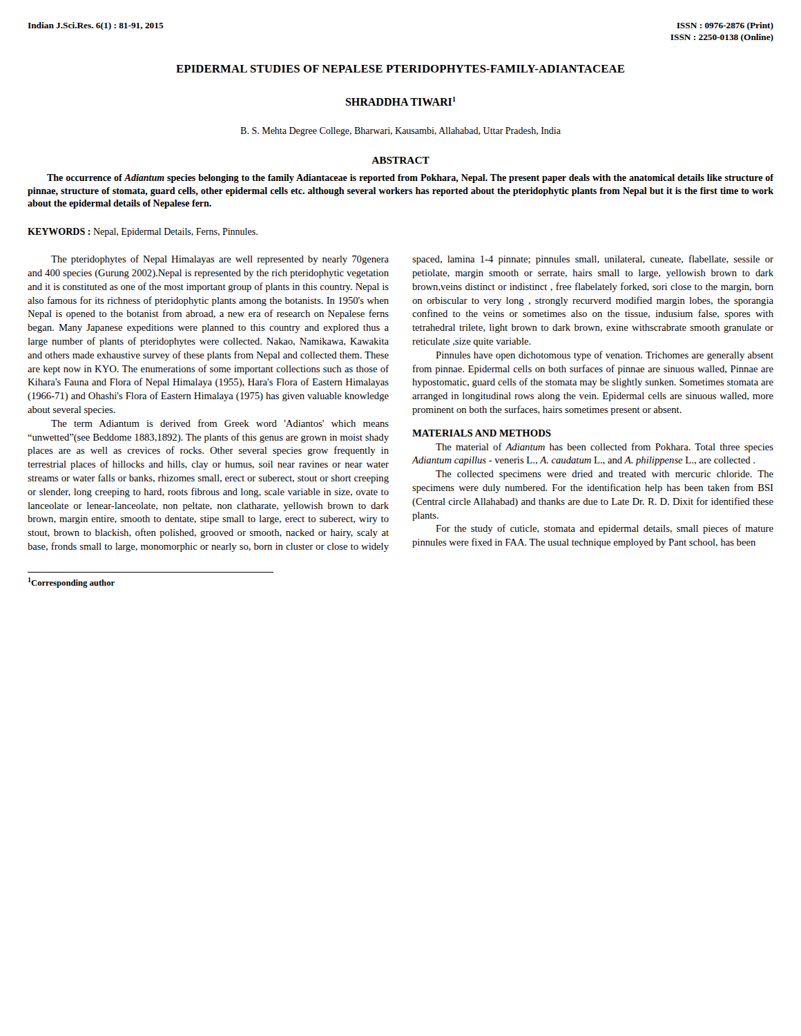Indian J.Sci.Res. 6(1) : 81-91, 2015
ISSN : 0976-2876 (Print)
ISSN : 2250-0138 (Online)
EPIDERMAL STUDIES OF NEPALESE PTERIDOPHYTES-FAMILY-ADIANTACEAE
SHRADDHA TIWARI1
B. S. Mehta Degree College, Bharwari, Kausambi, Allahabad, Uttar Pradesh, India
ABSTRACT
The occurrence of Adiantum species belonging to the family Adiantaceae is reported from Pokhara, Nepal. The present paper deals with the anatomical details like structure of pinnae, structure of stomata, guard cells, other epidermal cells etc. although several workers has reported about the pteridophytic plants from Nepal but it is the first time to work about the epidermal details of Nepalese fern.
KEYWORDS : Nepal, Epidermal Details, Ferns, Pinnules.
The pteridophytes of Nepal Himalayas are well represented by nearly 70genera and 400 species (Gurung 2002).Nepal is represented by the rich pteridophytic vegetation and it is constituted as one of the most important group of plants in this country. Nepal is also famous for its richness of pteridophytic plants among the botanists. In 1950's when Nepal is opened to the botanist from abroad, a new era of research on Nepalese ferns began. Many Japanese expeditions were planned to this country and explored thus a large number of plants of pteridophytes were collected. Nakao, Namikawa, Kawakita and others made exhaustive survey of these plants from Nepal and collected them. These are kept now in KYO. The enumerations of some important collections such as those of Kihara's Fauna and Flora of Nepal Himalaya (1955), Hara's Flora of Eastern Himalayas (1966-71) and Ohashi's Flora of Eastern Himalaya (1975) has given valuable knowledge about several species.
The term Adiantum is derived from Greek word 'Adiantos' which means “unwetted”(see Beddome 1883,1892). The plants of this genus are grown in moist shady places are as well as crevices of rocks. Other several species grow frequently in terrestrial places of hillocks and hills, clay or humus, soil near ravines or near water streams or water falls or banks, rhizomes small, erect or suberect, stout or short creeping or slender, long creeping to hard, roots fibrous and long, scale variable in size, ovate to lanceolate or lenear-lanceolate, non peltate, non clatharate, yellowish brown to dark brown, margin entire, smooth to dentate, stipe small to large, erect to suberect, wiry to stout, brown to blackish, often polished, grooved or smooth, nacked or hairy, scaly at base, fronds small to large, monomorphic or nearly so, born in cluster or close to widely spaced, lamina 1-4 pinnate; pinnules small, unilateral, cuneate, flabellate, sessile or petiolate, margin smooth or serrate, hairs small to large, yellowish brown to dark brown,veins distinct or indistinct , free flabelately forked, sori close to the margin, born on orbiscular to very long , strongly recurverd modified margin lobes, the sporangia confined to the veins or sometimes also on the tissue, indusium false, spores with tetrahedral trilete, light brown to dark brown, exine withscrabrate smooth granulate or reticulate ,size quite variable.
Pinnules have open dichotomous type of venation. Trichomes are generally absent from pinnae. Epidermal cells on both surfaces of pinnae are sinuous walled, Pinnae are hypostomatic, guard cells of the stomata may be slightly sunken. Sometimes stomata are arranged in longitudinal rows along the vein. Epidermal cells are sinuous walled, more prominent on both the surfaces, hairs sometimes present or absent.
MATERIALS AND METHODS
The material of Adiantum has been collected from Pokhara. Total three species Adiantum capillus - veneris L., A. caudatum L., and A. philippense L., are collected .
The collected specimens were dried and treated with mercuric chloride. The specimens were duly numbered. For the identification help has been taken from BSI (Central circle Allahabad) and thanks are due to Late Dr. R. D. Dixit for identified these plants.
For the study of cuticle, stomata and epidermal details, small pieces of mature pinnules were fixed in FAA. The usual technique employed by Pant school, has been
1Corresponding author